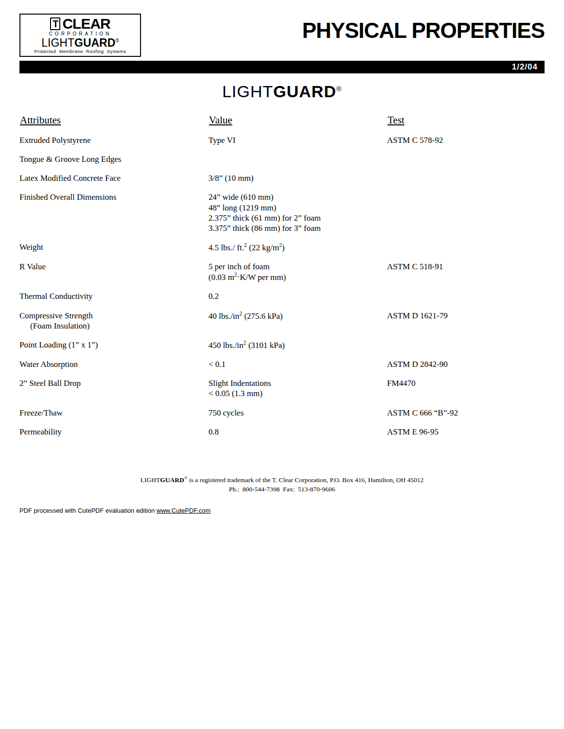TCLEAR
CORPORATION
LIGHT GUARD®
Protected Membrane Roofing Systems
PHYSICAL PROPERTIES
1/2/04
LIGHT GUARD®
| Attributes | Value | Test |
| --- | --- | --- |
| Extruded Polystyrene | Type VI | ASTM C 578-92 |
| Tongue & Groove Long Edges | | |
| Latex Modified Concrete Face | 3/8” (10 mm) | |
| Finished Overall Dimensions | 24” wide (610 mm) 48” long (1219 mm) 2.375” thick (61 mm) for 2” foam 3.375” thick (86 mm) for 3” foam | |
| Weight | 4.5 lbs./ ft. 2 (22 kg/m 2 ) | |
| R Value | 5 per inch of foam (0.03 m 2 ·K/W per mm) | ASTM C 518-91 |
| Thermal Conductivity | 0.2 | |
| Compressive Strength (Foam Insulation) | 40 lbs./in 2 (275.6 kPa) | ASTM D 1621-79 |
| Point Loading (1” x 1”) | 450 lbs./in 2 (3101 kPa) | |
| Water Absorption | < 0.1 | ASTM D 2842-90 |
| 2” Steel Ball Drop | Slight Indentations < 0.05 (1.3 mm) | FM4470 |
| Freeze/Thaw | 750 cycles | ASTM C 666 “B”-92 |
| Permeability | 0.8 | ASTM E 96-95 |
LIGHT GUARD® is a registered trademark of the T. Clear Corporation, P.O. Box 416, Hamilton, OH 45012
Ph.: 800-544-7398 Fax: 513-870-9606
PDF processed with CutePDF evaluation edition www.CutePDF.com